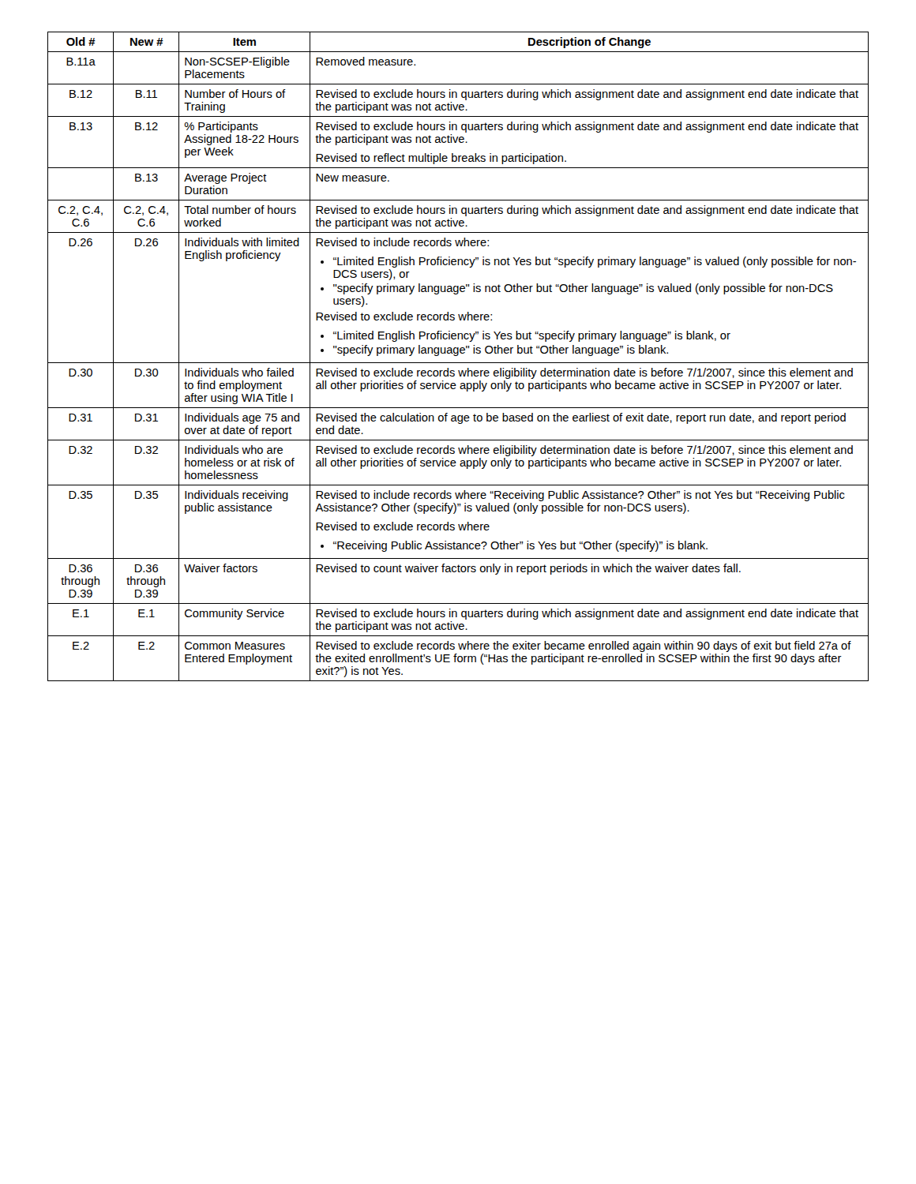| Old # | New # | Item | Description of Change |
| --- | --- | --- | --- |
| B.11a | | Non-SCSEP-Eligible Placements | Removed measure. |
| B.12 | B.11 | Number of Hours of Training | Revised to exclude hours in quarters during which assignment date and assignment end date indicate that the participant was not active. |
| B.13 | B.12 | % Participants Assigned 18-22 Hours per Week | Revised to exclude hours in quarters during which assignment date and assignment end date indicate that the participant was not active. Revised to reflect multiple breaks in participation. |
| | B.13 | Average Project Duration | New measure. |
| C.2, C.4, C.6 | C.2, C.4, C.6 | Total number of hours worked | Revised to exclude hours in quarters during which assignment date and assignment end date indicate that the participant was not active. |
| D.26 | D.26 | Individuals with limited English proficiency | Revised to include records where: “Limited English Proficiency” is not Yes but “specify primary language” is valued (only possible for non-DCS users), or "specify primary language" is not Other but “Other language” is valued (only possible for non-DCS users). Revised to exclude records where: “Limited English Proficiency” is Yes but “specify primary language” is blank, or "specify primary language" is Other but “Other language” is blank. |
| D.30 | D.30 | Individuals who failed to find employment after using WIA Title I | Revised to exclude records where eligibility determination date is before 7/1/2007, since this element and all other priorities of service apply only to participants who became active in SCSEP in PY2007 or later. |
| D.31 | D.31 | Individuals age 75 and over at date of report | Revised the calculation of age to be based on the earliest of exit date, report run date, and report period end date. |
| D.32 | D.32 | Individuals who are homeless or at risk of homelessness | Revised to exclude records where eligibility determination date is before 7/1/2007, since this element and all other priorities of service apply only to participants who became active in SCSEP in PY2007 or later. |
| D.35 | D.35 | Individuals receiving public assistance | Revised to include records where “Receiving Public Assistance? Other” is not Yes but “Receiving Public Assistance? Other (specify)” is valued (only possible for non-DCS users). Revised to exclude records where “Receiving Public Assistance? Other” is Yes but “Other (specify)” is blank. |
| D.36 through D.39 | D.36 through D.39 | Waiver factors | Revised to count waiver factors only in report periods in which the waiver dates fall. |
| E.1 | E.1 | Community Service | Revised to exclude hours in quarters during which assignment date and assignment end date indicate that the participant was not active. |
| E.2 | E.2 | Common Measures Entered Employment | Revised to exclude records where the exiter became enrolled again within 90 days of exit but field 27a of the exited enrollment’s UE form (“Has the participant re-enrolled in SCSEP within the first 90 days after exit?”) is not Yes. |